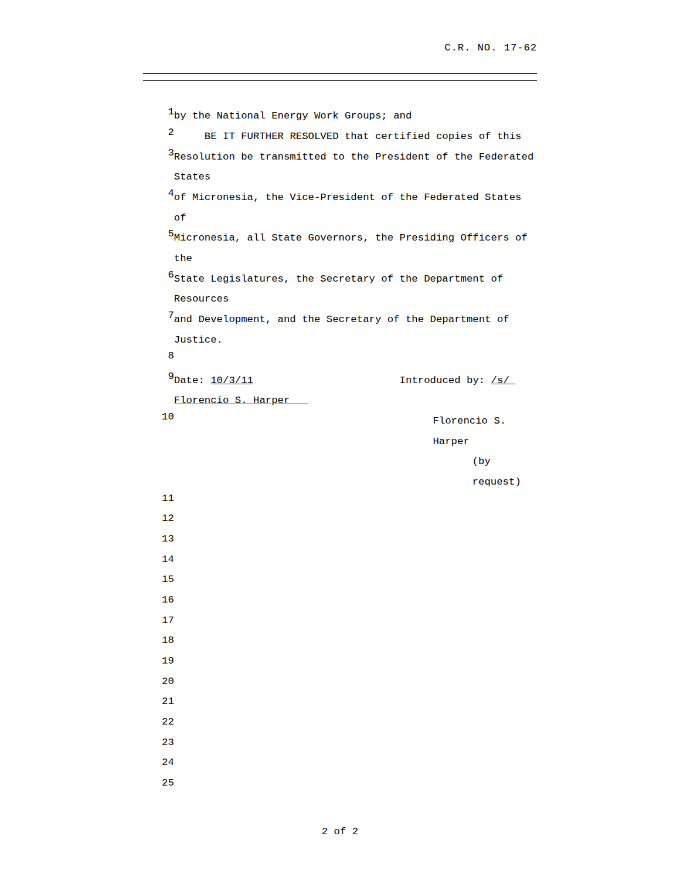C.R. NO. 17-62
| 1 | by the National Energy Work Groups; and |
| 2 | BE IT FURTHER RESOLVED that certified copies of this |
| 3 | Resolution be transmitted to the President of the Federated States |
| 4 | of Micronesia, the Vice-President of the Federated States of |
| 5 | Micronesia, all State Governors, the Presiding Officers of the |
| 6 | State Legislatures, the Secretary of the Department of Resources |
| 7 | and Development, and the Secretary of the Department of Justice. |
| 8 | |
| 9 | Date: 10/3/11 Introduced by: /s/ Florencio S. Harper |
| 10 | Florencio S. Harper (by request) |
| 11 | |
| 12 | |
| 13 | |
| 14 | |
| 15 | |
| 16 | |
| 17 | |
| 18 | |
| 19 | |
| 20 | |
| 21 | |
| 22 | |
| 23 | |
| 24 | |
| 25 | |
2 of 2